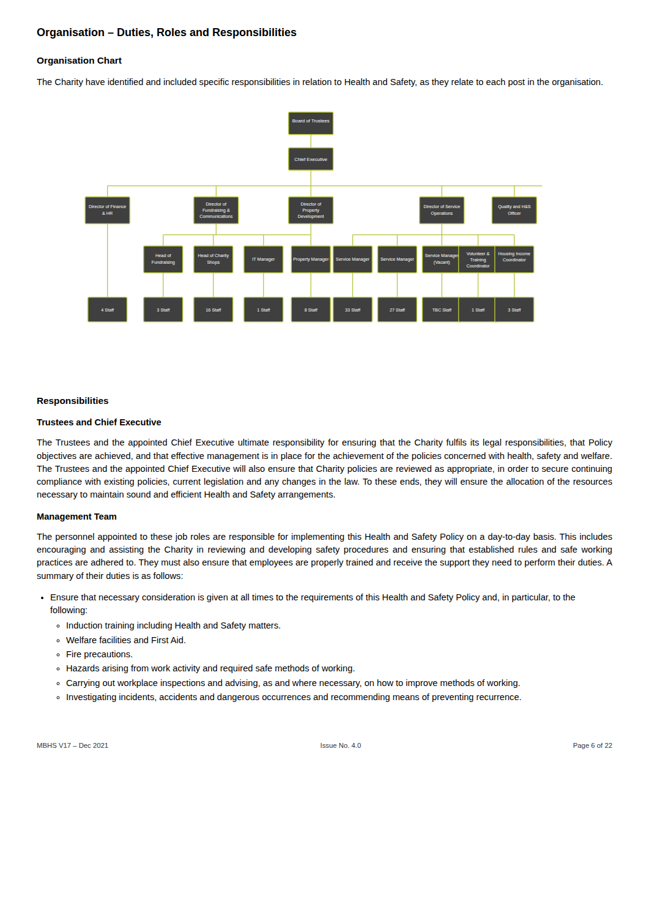Organisation – Duties, Roles and Responsibilities
Organisation Chart
The Charity have identified and included specific responsibilities in relation to Health and Safety, as they relate to each post in the organisation.
Board of Trustees Chief Executive Director of Finance & HR Director of Fundraising & Communications Director of Property Development Director of Service Operations Quality and H&S Officer Head of Fundraising Head of Charity Shops IT Manager Property Manager Service Manager Service Manager Service Manager (Vacant) Volunteer & Training Coordinator Housing Income Coordinator 4 Staff 3 Staff 16 Staff 1 Staff 8 Staff 33 Staff 27 Staff TBC Staff 1 Staff 3 Staff
Responsibilities
Trustees and Chief Executive
The Trustees and the appointed Chief Executive ultimate responsibility for ensuring that the Charity fulfils its legal responsibilities, that Policy objectives are achieved, and that effective management is in place for the achievement of the policies concerned with health, safety and welfare. The Trustees and the appointed Chief Executive will also ensure that Charity policies are reviewed as appropriate, in order to secure continuing compliance with existing policies, current legislation and any changes in the law. To these ends, they will ensure the allocation of the resources necessary to maintain sound and efficient Health and Safety arrangements.
Management Team
The personnel appointed to these job roles are responsible for implementing this Health and Safety Policy on a day-to-day basis. This includes encouraging and assisting the Charity in reviewing and developing safety procedures and ensuring that established rules and safe working practices are adhered to. They must also ensure that employees are properly trained and receive the support they need to perform their duties. A summary of their duties is as follows:
Ensure that necessary consideration is given at all times to the requirements of this Health and Safety Policy and, in particular, to the following:
Induction training including Health and Safety matters.
Welfare facilities and First Aid.
Fire precautions.
Hazards arising from work activity and required safe methods of working.
Carrying out workplace inspections and advising, as and where necessary, on how to improve methods of working.
Investigating incidents, accidents and dangerous occurrences and recommending means of preventing recurrence.
MBHS V17 – Dec 2021 Issue No. 4.0 Page 6 of 22